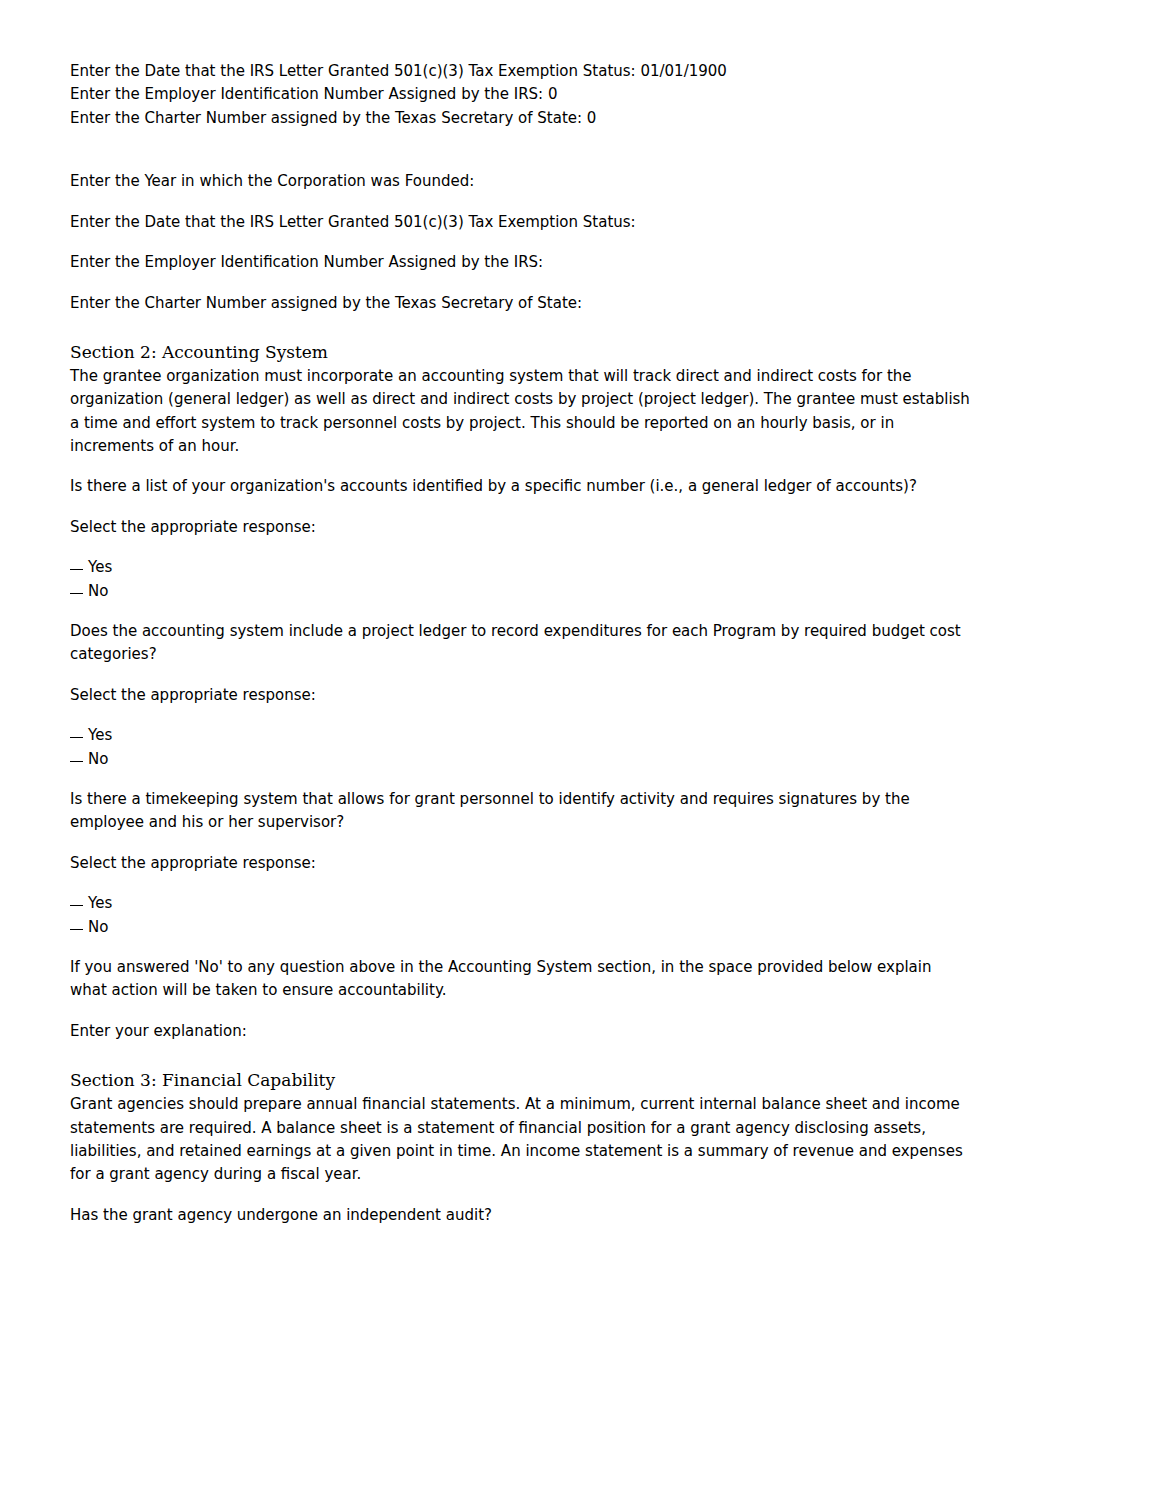Enter the Date that the IRS Letter Granted 501(c)(3) Tax Exemption Status: 01/01/1900
Enter the Employer Identification Number Assigned by the IRS: 0
Enter the Charter Number assigned by the Texas Secretary of State: 0
Enter the Year in which the Corporation was Founded:
Enter the Date that the IRS Letter Granted 501(c)(3) Tax Exemption Status:
Enter the Employer Identification Number Assigned by the IRS:
Enter the Charter Number assigned by the Texas Secretary of State:
Section 2: Accounting System
The grantee organization must incorporate an accounting system that will track direct and indirect costs for the organization (general ledger) as well as direct and indirect costs by project (project ledger). The grantee must establish a time and effort system to track personnel costs by project. This should be reported on an hourly basis, or in increments of an hour.
Is there a list of your organization's accounts identified by a specific number (i.e., a general ledger of accounts)?
Select the appropriate response:
Yes
No
Does the accounting system include a project ledger to record expenditures for each Program by required budget cost categories?
Select the appropriate response:
Yes
No
Is there a timekeeping system that allows for grant personnel to identify activity and requires signatures by the employee and his or her supervisor?
Select the appropriate response:
Yes
No
If you answered 'No' to any question above in the Accounting System section, in the space provided below explain what action will be taken to ensure accountability.
Enter your explanation:
Section 3: Financial Capability
Grant agencies should prepare annual financial statements. At a minimum, current internal balance sheet and income statements are required. A balance sheet is a statement of financial position for a grant agency disclosing assets, liabilities, and retained earnings at a given point in time. An income statement is a summary of revenue and expenses for a grant agency during a fiscal year.
Has the grant agency undergone an independent audit?